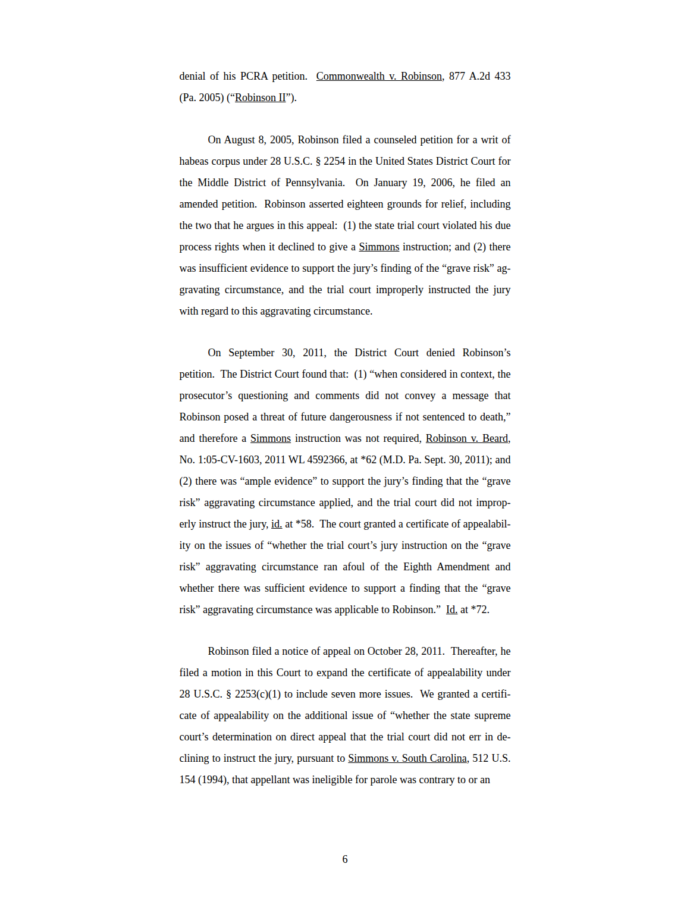denial of his PCRA petition. Commonwealth v. Robinson, 877 A.2d 433 (Pa. 2005) (“Robinson II”).
On August 8, 2005, Robinson filed a counseled petition for a writ of habeas corpus under 28 U.S.C. § 2254 in the United States District Court for the Middle District of Pennsylvania. On January 19, 2006, he filed an amended petition. Robinson asserted eighteen grounds for relief, including the two that he argues in this appeal: (1) the state trial court violated his due process rights when it declined to give a Simmons instruction; and (2) there was insufficient evidence to support the jury’s finding of the “grave risk” aggravating circumstance, and the trial court improperly instructed the jury with regard to this aggravating circumstance.
On September 30, 2011, the District Court denied Robinson’s petition. The District Court found that: (1) “when considered in context, the prosecutor’s questioning and comments did not convey a message that Robinson posed a threat of future dangerousness if not sentenced to death,” and therefore a Simmons instruction was not required, Robinson v. Beard, No. 1:05-CV-1603, 2011 WL 4592366, at *62 (M.D. Pa. Sept. 30, 2011); and (2) there was “ample evidence” to support the jury’s finding that the “grave risk” aggravating circumstance applied, and the trial court did not improperly instruct the jury, id. at *58. The court granted a certificate of appealability on the issues of “whether the trial court’s jury instruction on the “grave risk” aggravating circumstance ran afoul of the Eighth Amendment and whether there was sufficient evidence to support a finding that the “grave risk” aggravating circumstance was applicable to Robinson.” Id. at *72.
Robinson filed a notice of appeal on October 28, 2011. Thereafter, he filed a motion in this Court to expand the certificate of appealability under 28 U.S.C. § 2253(c)(1) to include seven more issues. We granted a certificate of appealability on the additional issue of “whether the state supreme court’s determination on direct appeal that the trial court did not err in declining to instruct the jury, pursuant to Simmons v. South Carolina, 512 U.S. 154 (1994), that appellant was ineligible for parole was contrary to or an
6